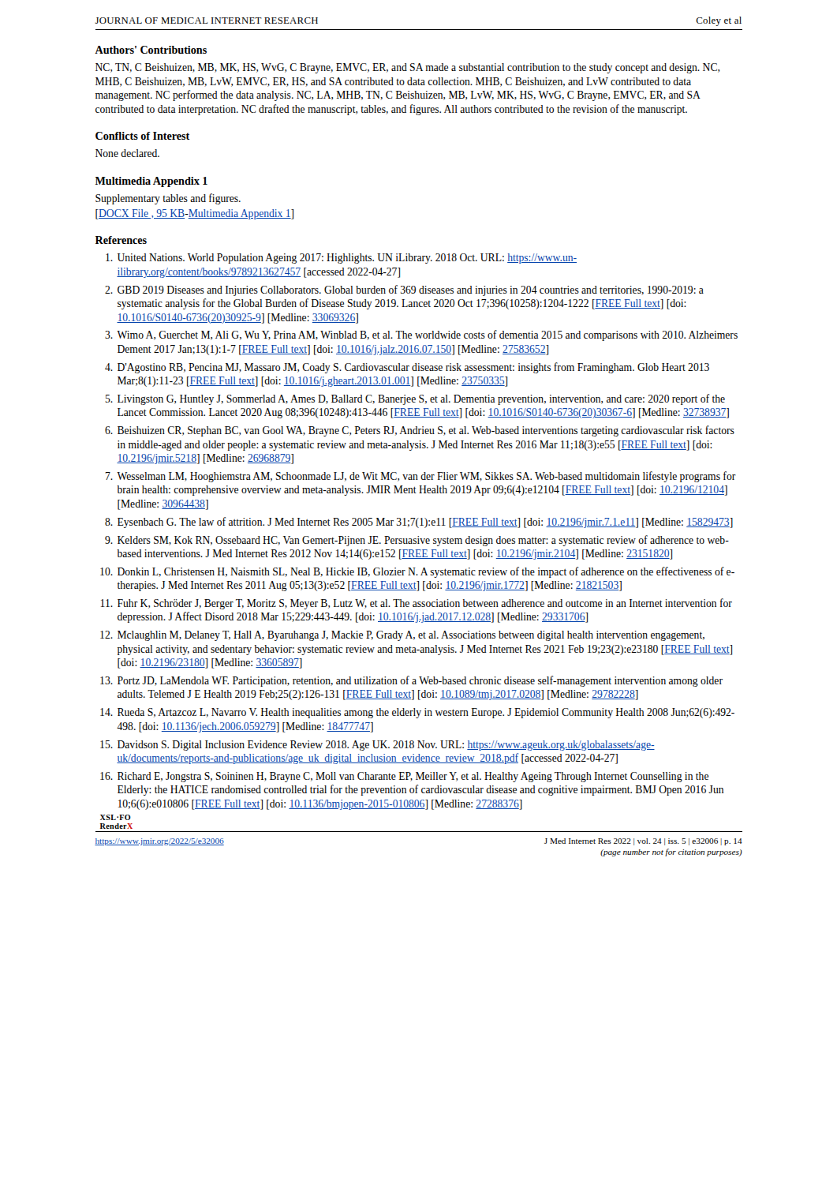Journal of Medical Internet Research Coley et al
Authors' Contributions
NC, TN, C Beishuizen, MB, MK, HS, WvG, C Brayne, EMVC, ER, and SA made a substantial contribution to the study concept and design. NC, MHB, C Beishuizen, MB, LvW, EMVC, ER, HS, and SA contributed to data collection. MHB, C Beishuizen, and LvW contributed to data management. NC performed the data analysis. NC, LA, MHB, TN, C Beishuizen, MB, LvW, MK, HS, WvG, C Brayne, EMVC, ER, and SA contributed to data interpretation. NC drafted the manuscript, tables, and figures. All authors contributed to the revision of the manuscript.
Conflicts of Interest
None declared.
Multimedia Appendix 1
Supplementary tables and figures.
[DOCX File , 95 KB-Multimedia Appendix 1]
References
United Nations. World Population Ageing 2017: Highlights. UN iLibrary. 2018 Oct. URL: https://www.un-ilibrary.org/content/books/9789213627457 [accessed 2022-04-27]
GBD 2019 Diseases and Injuries Collaborators. Global burden of 369 diseases and injuries in 204 countries and territories, 1990-2019: a systematic analysis for the Global Burden of Disease Study 2019. Lancet 2020 Oct 17;396(10258):1204-1222 [FREE Full text] [doi: 10.1016/S0140-6736(20)30925-9] [Medline: 33069326]
Wimo A, Guerchet M, Ali G, Wu Y, Prina AM, Winblad B, et al. The worldwide costs of dementia 2015 and comparisons with 2010. Alzheimers Dement 2017 Jan;13(1):1-7 [FREE Full text] [doi: 10.1016/j.jalz.2016.07.150] [Medline: 27583652]
D'Agostino RB, Pencina MJ, Massaro JM, Coady S. Cardiovascular disease risk assessment: insights from Framingham. Glob Heart 2013 Mar;8(1):11-23 [FREE Full text] [doi: 10.1016/j.gheart.2013.01.001] [Medline: 23750335]
Livingston G, Huntley J, Sommerlad A, Ames D, Ballard C, Banerjee S, et al. Dementia prevention, intervention, and care: 2020 report of the Lancet Commission. Lancet 2020 Aug 08;396(10248):413-446 [FREE Full text] [doi: 10.1016/S0140-6736(20)30367-6] [Medline: 32738937]
Beishuizen CR, Stephan BC, van Gool WA, Brayne C, Peters RJ, Andrieu S, et al. Web-based interventions targeting cardiovascular risk factors in middle-aged and older people: a systematic review and meta-analysis. J Med Internet Res 2016 Mar 11;18(3):e55 [FREE Full text] [doi: 10.2196/jmir.5218] [Medline: 26968879]
Wesselman LM, Hooghiemstra AM, Schoonmade LJ, de Wit MC, van der Flier WM, Sikkes SA. Web-based multidomain lifestyle programs for brain health: comprehensive overview and meta-analysis. JMIR Ment Health 2019 Apr 09;6(4):e12104 [FREE Full text] [doi: 10.2196/12104] [Medline: 30964438]
Eysenbach G. The law of attrition. J Med Internet Res 2005 Mar 31;7(1):e11 [FREE Full text] [doi: 10.2196/jmir.7.1.e11] [Medline: 15829473]
Kelders SM, Kok RN, Ossebaard HC, Van Gemert-Pijnen JE. Persuasive system design does matter: a systematic review of adherence to web-based interventions. J Med Internet Res 2012 Nov 14;14(6):e152 [FREE Full text] [doi: 10.2196/jmir.2104] [Medline: 23151820]
Donkin L, Christensen H, Naismith SL, Neal B, Hickie IB, Glozier N. A systematic review of the impact of adherence on the effectiveness of e-therapies. J Med Internet Res 2011 Aug 05;13(3):e52 [FREE Full text] [doi: 10.2196/jmir.1772] [Medline: 21821503]
Fuhr K, Schröder J, Berger T, Moritz S, Meyer B, Lutz W, et al. The association between adherence and outcome in an Internet intervention for depression. J Affect Disord 2018 Mar 15;229:443-449. [doi: 10.1016/j.jad.2017.12.028] [Medline: 29331706]
Mclaughlin M, Delaney T, Hall A, Byaruhanga J, Mackie P, Grady A, et al. Associations between digital health intervention engagement, physical activity, and sedentary behavior: systematic review and meta-analysis. J Med Internet Res 2021 Feb 19;23(2):e23180 [FREE Full text] [doi: 10.2196/23180] [Medline: 33605897]
Portz JD, LaMendola WF. Participation, retention, and utilization of a Web-based chronic disease self-management intervention among older adults. Telemed J E Health 2019 Feb;25(2):126-131 [FREE Full text] [doi: 10.1089/tmj.2017.0208] [Medline: 29782228]
Rueda S, Artazcoz L, Navarro V. Health inequalities among the elderly in western Europe. J Epidemiol Community Health 2008 Jun;62(6):492-498. [doi: 10.1136/jech.2006.059279] [Medline: 18477747]
Davidson S. Digital Inclusion Evidence Review 2018. Age UK. 2018 Nov. URL: https://www.ageuk.org.uk/globalassets/age-uk/documents/reports-and-publications/age_uk_digital_inclusion_evidence_review_2018.pdf [accessed 2022-04-27]
Richard E, Jongstra S, Soininen H, Brayne C, Moll van Charante EP, Meiller Y, et al. Healthy Ageing Through Internet Counselling in the Elderly: the HATICE randomised controlled trial for the prevention of cardiovascular disease and cognitive impairment. BMJ Open 2016 Jun 10;6(6):e010806 [FREE Full text] [doi: 10.1136/bmjopen-2015-010806] [Medline: 27288376]
https://www.jmir.org/2022/5/e32006 J Med Internet Res 2022 | vol. 24 | iss. 5 | e32006 | p. 14
(page number not for citation purposes)
XSL·FO
RenderX